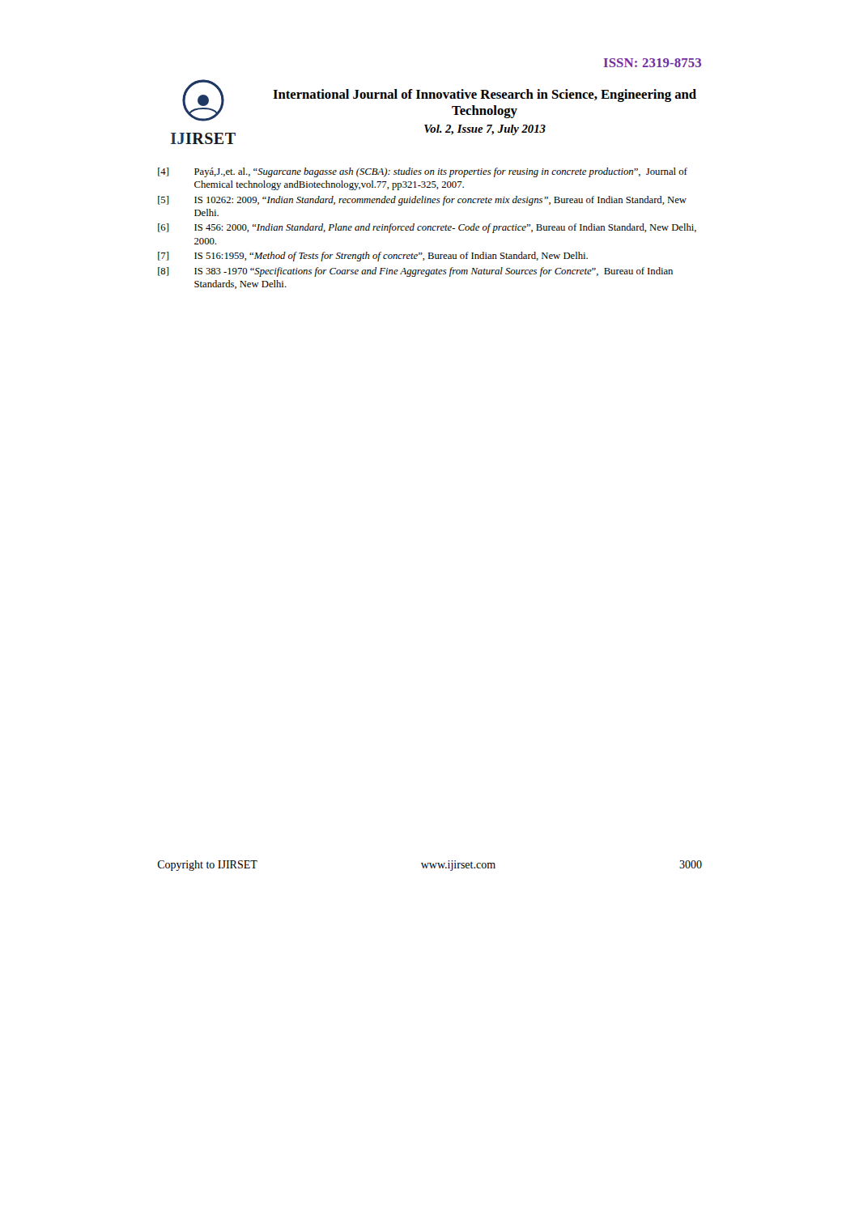ISSN: 2319-8753
IJIRSET
International Journal of Innovative Research in Science, Engineering and Technology
Vol. 2, Issue 7, July 2013
[4]
Payá,J.,et. al., “Sugarcane bagasse ash (SCBA): studies on its properties for reusing in concrete production”, Journal of Chemical technology andBiotechnology,vol.77, pp321-325, 2007.
[5]
IS 10262: 2009, “Indian Standard, recommended guidelines for concrete mix designs”, Bureau of Indian Standard, New Delhi.
[6]
IS 456: 2000, “Indian Standard, Plane and reinforced concrete- Code of practice”, Bureau of Indian Standard, New Delhi, 2000.
[7]
IS 516:1959, “Method of Tests for Strength of concrete”, Bureau of Indian Standard, New Delhi.
[8]
IS 383 -1970 “Specifications for Coarse and Fine Aggregates from Natural Sources for Concrete”, Bureau of Indian Standards, New Delhi.
Copyright to IJIRSET
www.ijirset.com
3000